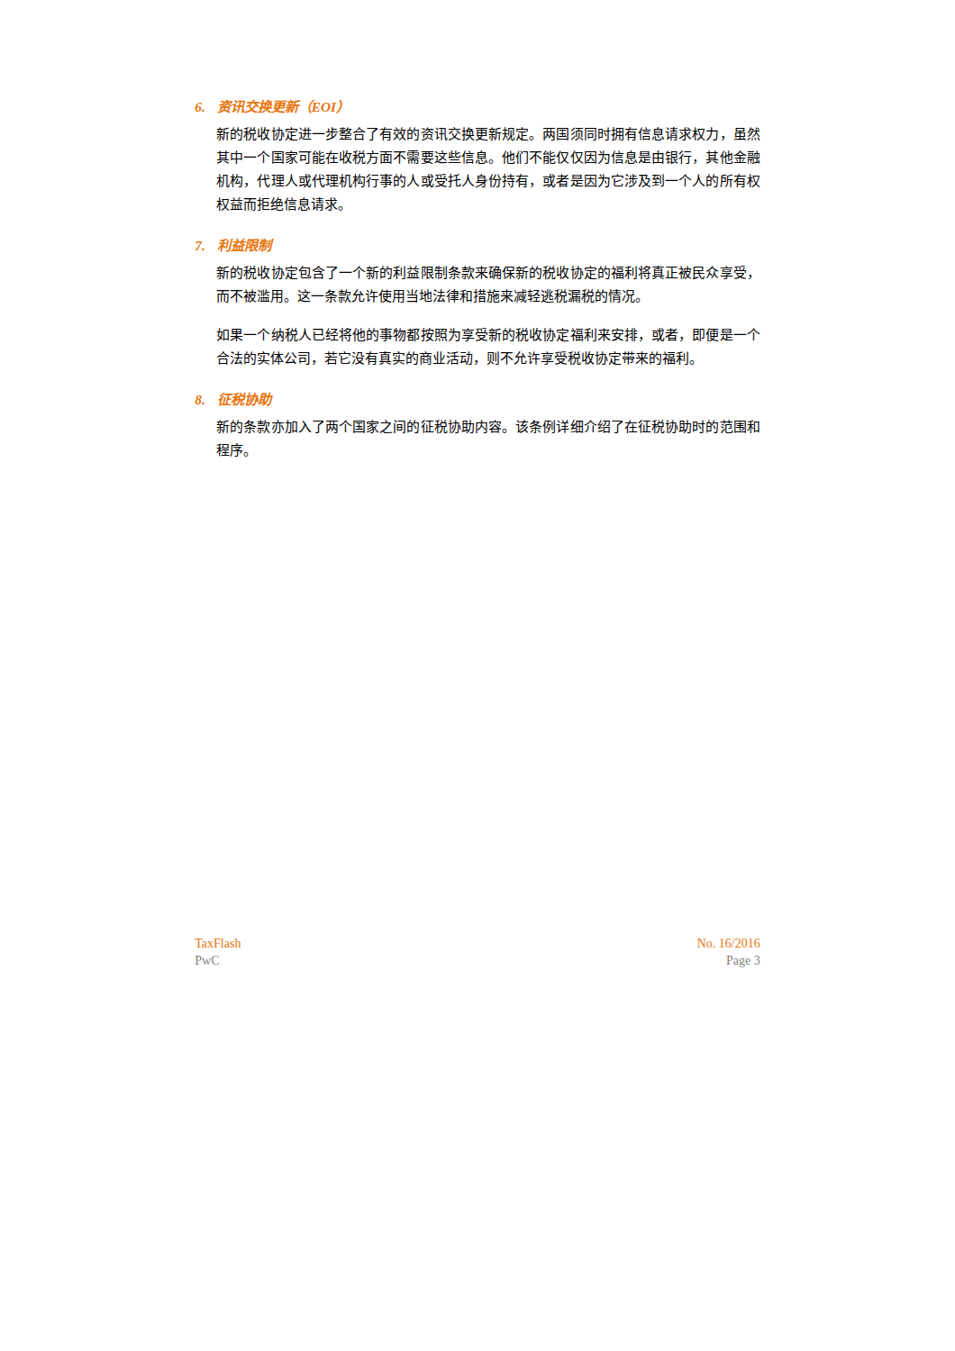6.
资讯交换更新（EOI）
新的税收协定进一步整合了有效的资讯交换更新规定。两国须同时拥有信息请求权力，虽然其中一个国家可能在收税方面不需要这些信息。他们不能仅仅因为信息是由银行，其他金融机构，代理人或代理机构行事的人或受托人身份持有，或者是因为它涉及到一个人的所有权权益而拒绝信息请求。
7.
利益限制
新的税收协定包含了一个新的利益限制条款来确保新的税收协定的福利将真正被民众享受，而不被滥用。这一条款允许使用当地法律和措施来减轻逃税漏税的情况。
如果一个纳税人已经将他的事物都按照为享受新的税收协定福利来安排，或者，即便是一个合法的实体公司，若它没有真实的商业活动，则不允许享受税收协定带来的福利。
8.
征税协助
新的条款亦加入了两个国家之间的征税协助内容。该条例详细介绍了在征税协助时的范围和程序。
TaxFlash
PwC
No. 16/2016
Page 3